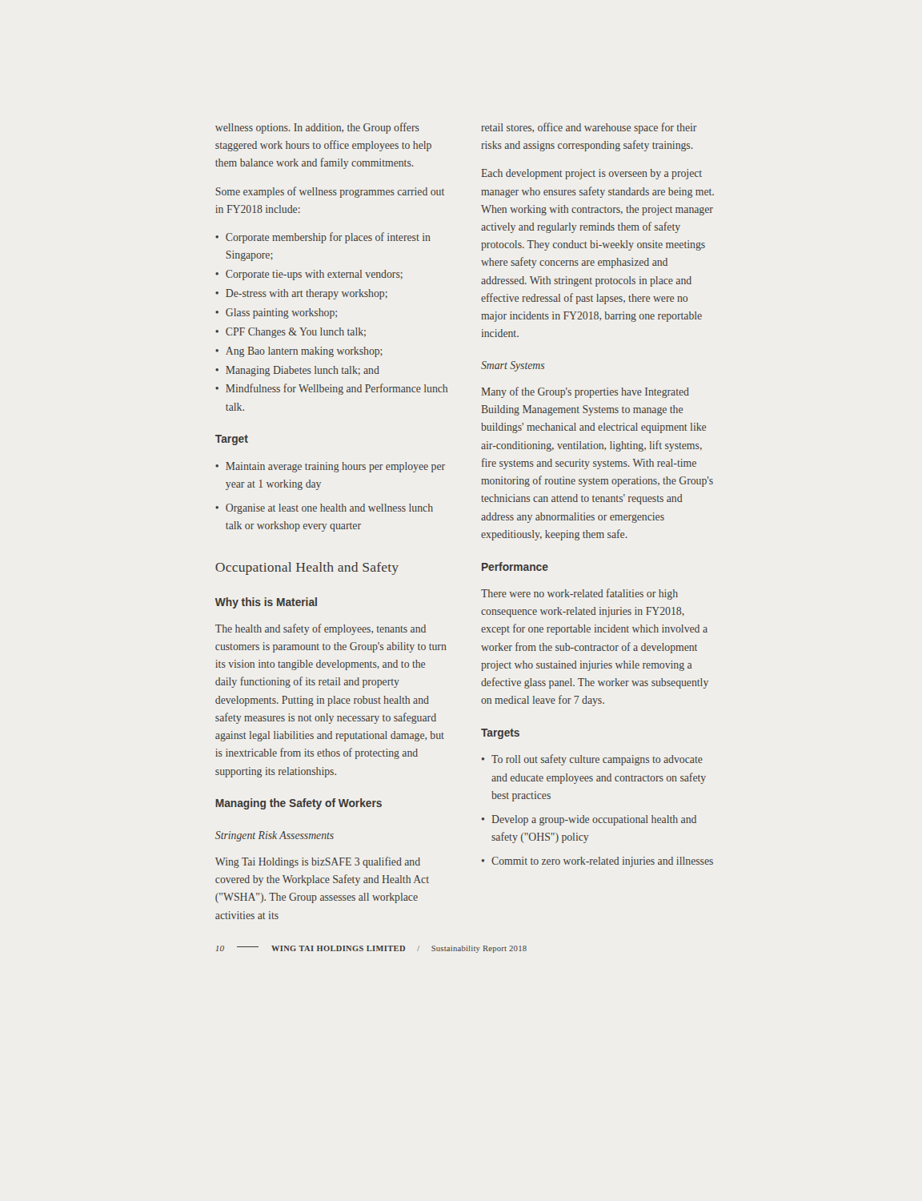wellness options. In addition, the Group offers staggered work hours to office employees to help them balance work and family commitments.
Some examples of wellness programmes carried out in FY2018 include:
Corporate membership for places of interest in Singapore;
Corporate tie-ups with external vendors;
De-stress with art therapy workshop;
Glass painting workshop;
CPF Changes & You lunch talk;
Ang Bao lantern making workshop;
Managing Diabetes lunch talk; and
Mindfulness for Wellbeing and Performance lunch talk.
Target
Maintain average training hours per employee per year at 1 working day
Organise at least one health and wellness lunch talk or workshop every quarter
Occupational Health and Safety
Why this is Material
The health and safety of employees, tenants and customers is paramount to the Group's ability to turn its vision into tangible developments, and to the daily functioning of its retail and property developments. Putting in place robust health and safety measures is not only necessary to safeguard against legal liabilities and reputational damage, but is inextricable from its ethos of protecting and supporting its relationships.
Managing the Safety of Workers
Stringent Risk Assessments
Wing Tai Holdings is bizSAFE 3 qualified and covered by the Workplace Safety and Health Act ("WSHA"). The Group assesses all workplace activities at its
retail stores, office and warehouse space for their risks and assigns corresponding safety trainings.
Each development project is overseen by a project manager who ensures safety standards are being met. When working with contractors, the project manager actively and regularly reminds them of safety protocols. They conduct bi-weekly onsite meetings where safety concerns are emphasized and addressed. With stringent protocols in place and effective redressal of past lapses, there were no major incidents in FY2018, barring one reportable incident.
Smart Systems
Many of the Group's properties have Integrated Building Management Systems to manage the buildings' mechanical and electrical equipment like air-conditioning, ventilation, lighting, lift systems, fire systems and security systems. With real-time monitoring of routine system operations, the Group's technicians can attend to tenants' requests and address any abnormalities or emergencies expeditiously, keeping them safe.
Performance
There were no work-related fatalities or high consequence work-related injuries in FY2018, except for one reportable incident which involved a worker from the sub-contractor of a development project who sustained injuries while removing a defective glass panel. The worker was subsequently on medical leave for 7 days.
Targets
To roll out safety culture campaigns to advocate and educate employees and contractors on safety best practices
Develop a group-wide occupational health and safety ("OHS") policy
Commit to zero work-related injuries and illnesses
10 WING TAI HOLDINGS LIMITED / Sustainability Report 2018